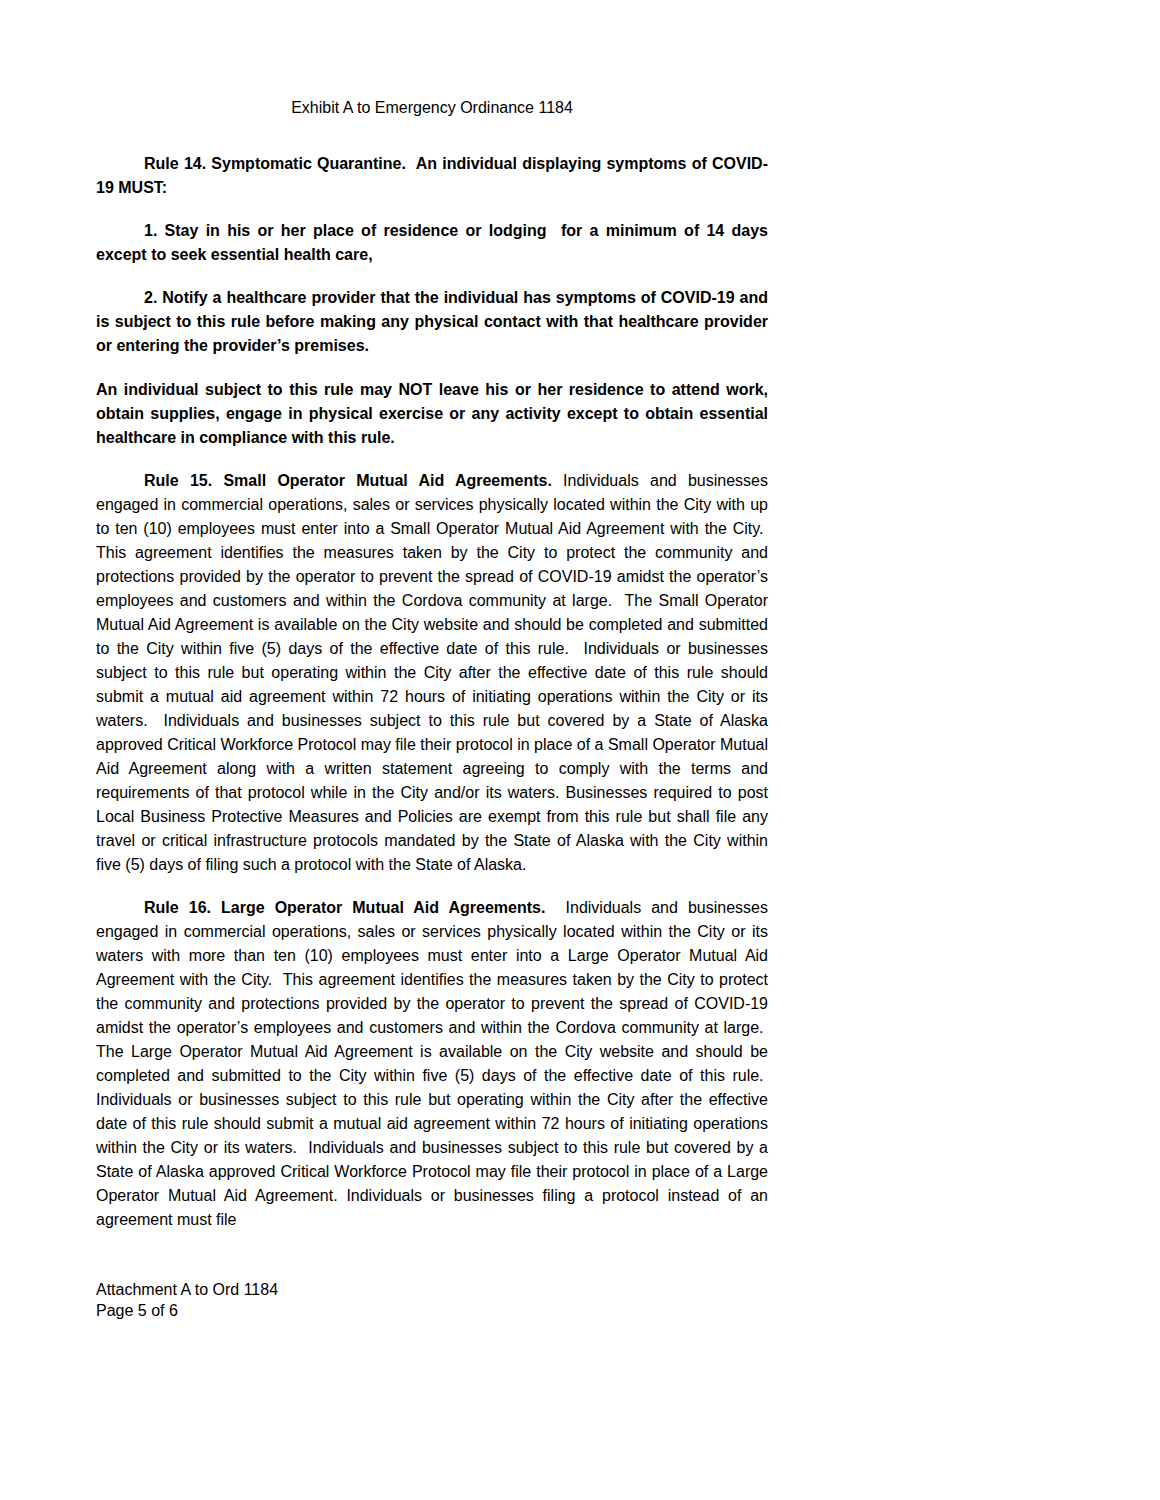Exhibit A to Emergency Ordinance 1184
Rule 14. Symptomatic Quarantine. An individual displaying symptoms of COVID-19 MUST:
1. Stay in his or her place of residence or lodging for a minimum of 14 days except to seek essential health care,
2. Notify a healthcare provider that the individual has symptoms of COVID-19 and is subject to this rule before making any physical contact with that healthcare provider or entering the provider’s premises.
An individual subject to this rule may NOT leave his or her residence to attend work, obtain supplies, engage in physical exercise or any activity except to obtain essential healthcare in compliance with this rule.
Rule 15. Small Operator Mutual Aid Agreements. Individuals and businesses engaged in commercial operations, sales or services physically located within the City with up to ten (10) employees must enter into a Small Operator Mutual Aid Agreement with the City. This agreement identifies the measures taken by the City to protect the community and protections provided by the operator to prevent the spread of COVID-19 amidst the operator’s employees and customers and within the Cordova community at large. The Small Operator Mutual Aid Agreement is available on the City website and should be completed and submitted to the City within five (5) days of the effective date of this rule. Individuals or businesses subject to this rule but operating within the City after the effective date of this rule should submit a mutual aid agreement within 72 hours of initiating operations within the City or its waters. Individuals and businesses subject to this rule but covered by a State of Alaska approved Critical Workforce Protocol may file their protocol in place of a Small Operator Mutual Aid Agreement along with a written statement agreeing to comply with the terms and requirements of that protocol while in the City and/or its waters. Businesses required to post Local Business Protective Measures and Policies are exempt from this rule but shall file any travel or critical infrastructure protocols mandated by the State of Alaska with the City within five (5) days of filing such a protocol with the State of Alaska.
Rule 16. Large Operator Mutual Aid Agreements. Individuals and businesses engaged in commercial operations, sales or services physically located within the City or its waters with more than ten (10) employees must enter into a Large Operator Mutual Aid Agreement with the City. This agreement identifies the measures taken by the City to protect the community and protections provided by the operator to prevent the spread of COVID-19 amidst the operator’s employees and customers and within the Cordova community at large. The Large Operator Mutual Aid Agreement is available on the City website and should be completed and submitted to the City within five (5) days of the effective date of this rule. Individuals or businesses subject to this rule but operating within the City after the effective date of this rule should submit a mutual aid agreement within 72 hours of initiating operations within the City or its waters. Individuals and businesses subject to this rule but covered by a State of Alaska approved Critical Workforce Protocol may file their protocol in place of a Large Operator Mutual Aid Agreement. Individuals or businesses filing a protocol instead of an agreement must file
Attachment A to Ord 1184
Page 5 of 6